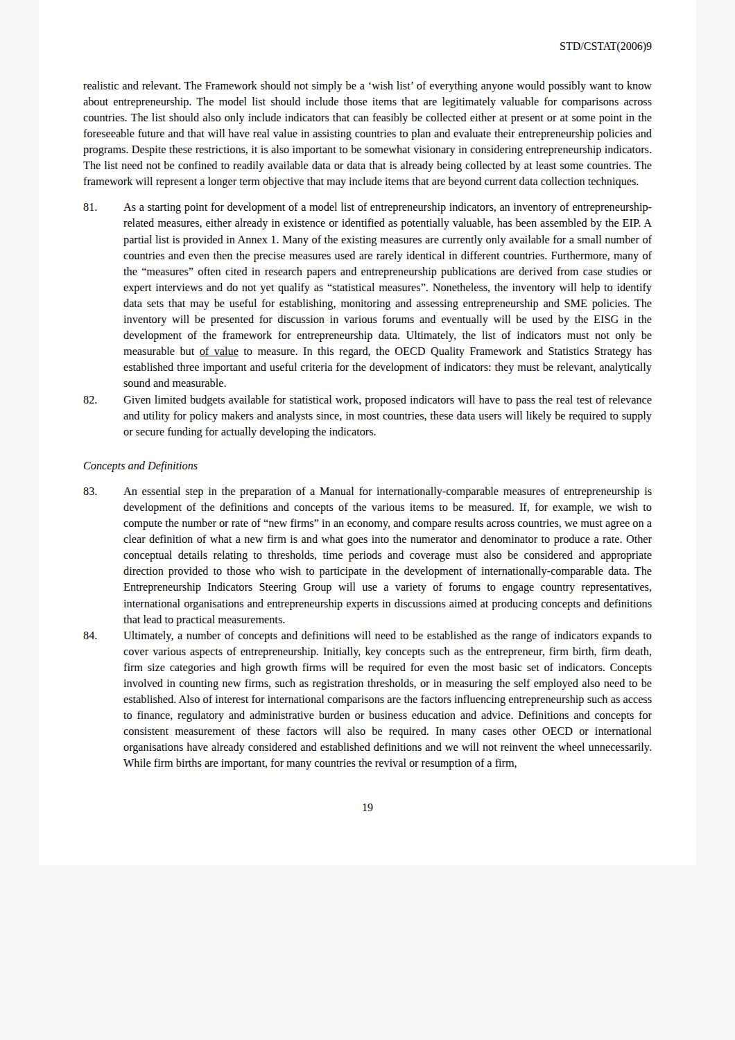STD/CSTAT(2006)9
realistic and relevant. The Framework should not simply be a ‘wish list’ of everything anyone would possibly want to know about entrepreneurship. The model list should include those items that are legitimately valuable for comparisons across countries. The list should also only include indicators that can feasibly be collected either at present or at some point in the foreseeable future and that will have real value in assisting countries to plan and evaluate their entrepreneurship policies and programs. Despite these restrictions, it is also important to be somewhat visionary in considering entrepreneurship indicators. The list need not be confined to readily available data or data that is already being collected by at least some countries. The framework will represent a longer term objective that may include items that are beyond current data collection techniques.
81.
As a starting point for development of a model list of entrepreneurship indicators, an inventory of entrepreneurship-related measures, either already in existence or identified as potentially valuable, has been assembled by the EIP. A partial list is provided in Annex 1. Many of the existing measures are currently only available for a small number of countries and even then the precise measures used are rarely identical in different countries. Furthermore, many of the “measures” often cited in research papers and entrepreneurship publications are derived from case studies or expert interviews and do not yet qualify as “statistical measures”. Nonetheless, the inventory will help to identify data sets that may be useful for establishing, monitoring and assessing entrepreneurship and SME policies. The inventory will be presented for discussion in various forums and eventually will be used by the EISG in the development of the framework for entrepreneurship data. Ultimately, the list of indicators must not only be measurable but of value to measure. In this regard, the OECD Quality Framework and Statistics Strategy has established three important and useful criteria for the development of indicators: they must be relevant, analytically sound and measurable.
82.
Given limited budgets available for statistical work, proposed indicators will have to pass the real test of relevance and utility for policy makers and analysts since, in most countries, these data users will likely be required to supply or secure funding for actually developing the indicators.
Concepts and Definitions
83.
An essential step in the preparation of a Manual for internationally-comparable measures of entrepreneurship is development of the definitions and concepts of the various items to be measured. If, for example, we wish to compute the number or rate of “new firms” in an economy, and compare results across countries, we must agree on a clear definition of what a new firm is and what goes into the numerator and denominator to produce a rate. Other conceptual details relating to thresholds, time periods and coverage must also be considered and appropriate direction provided to those who wish to participate in the development of internationally-comparable data. The Entrepreneurship Indicators Steering Group will use a variety of forums to engage country representatives, international organisations and entrepreneurship experts in discussions aimed at producing concepts and definitions that lead to practical measurements.
84.
Ultimately, a number of concepts and definitions will need to be established as the range of indicators expands to cover various aspects of entrepreneurship. Initially, key concepts such as the entrepreneur, firm birth, firm death, firm size categories and high growth firms will be required for even the most basic set of indicators. Concepts involved in counting new firms, such as registration thresholds, or in measuring the self employed also need to be established. Also of interest for international comparisons are the factors influencing entrepreneurship such as access to finance, regulatory and administrative burden or business education and advice. Definitions and concepts for consistent measurement of these factors will also be required. In many cases other OECD or international organisations have already considered and established definitions and we will not reinvent the wheel unnecessarily. While firm births are important, for many countries the revival or resumption of a firm,
19